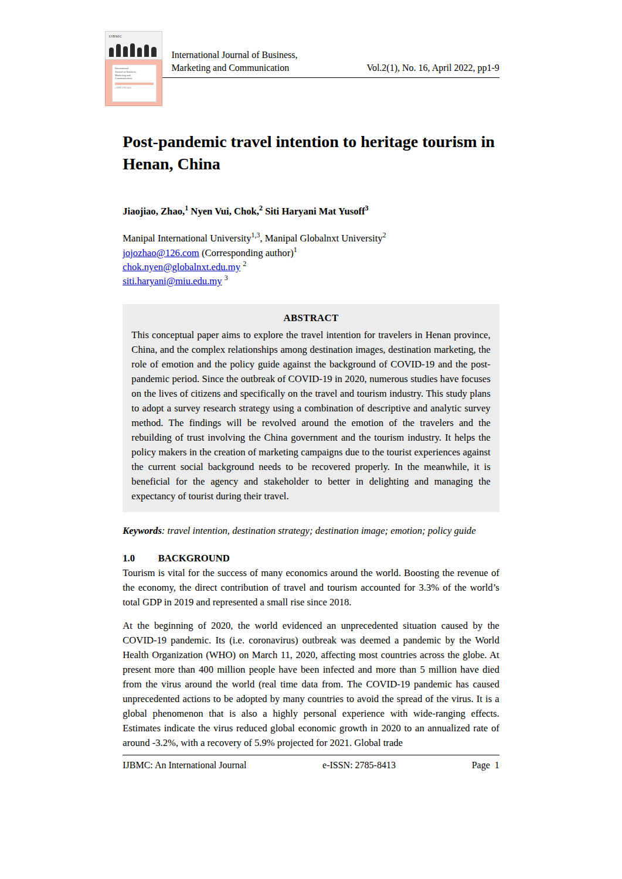IJBMC
International
Journal of Business,
Marketing and
Communication
e-ISSN 2785-8413
International Journal of Business,
Marketing and Communication
Vol.2(1), No. 16, April 2022, pp1-9
Post-pandemic travel intention to heritage tourism in Henan, China
Jiaojiao, Zhao,1 Nyen Vui, Chok,2 Siti Haryani Mat Yusoff3
Manipal International University1,3, Manipal Globalnxt University2
jojozhao@126.com (Corresponding author)1
chok.nyen@globalnxt.edu.my 2
siti.haryani@miu.edu.my 3
ABSTRACT
This conceptual paper aims to explore the travel intention for travelers in Henan province, China, and the complex relationships among destination images, destination marketing, the role of emotion and the policy guide against the background of COVID-19 and the post-pandemic period. Since the outbreak of COVID-19 in 2020, numerous studies have focuses on the lives of citizens and specifically on the travel and tourism industry. This study plans to adopt a survey research strategy using a combination of descriptive and analytic survey method. The findings will be revolved around the emotion of the travelers and the rebuilding of trust involving the China government and the tourism industry. It helps the policy makers in the creation of marketing campaigns due to the tourist experiences against the current social background needs to be recovered properly. In the meanwhile, it is beneficial for the agency and stakeholder to better in delighting and managing the expectancy of tourist during their travel.
Keywords: travel intention, destination strategy; destination image; emotion; policy guide
1.0 BACKGROUND
Tourism is vital for the success of many economics around the world. Boosting the revenue of the economy, the direct contribution of travel and tourism accounted for 3.3% of the world’s total GDP in 2019 and represented a small rise since 2018.
At the beginning of 2020, the world evidenced an unprecedented situation caused by the COVID-19 pandemic. Its (i.e. coronavirus) outbreak was deemed a pandemic by the World Health Organization (WHO) on March 11, 2020, affecting most countries across the globe. At present more than 400 million people have been infected and more than 5 million have died from the virus around the world (real time data from. The COVID-19 pandemic has caused unprecedented actions to be adopted by many countries to avoid the spread of the virus. It is a global phenomenon that is also a highly personal experience with wide-ranging effects. Estimates indicate the virus reduced global economic growth in 2020 to an annualized rate of around -3.2%, with a recovery of 5.9% projected for 2021. Global trade
IJBMC: An International Journal
e-ISSN: 2785-8413
Page 1